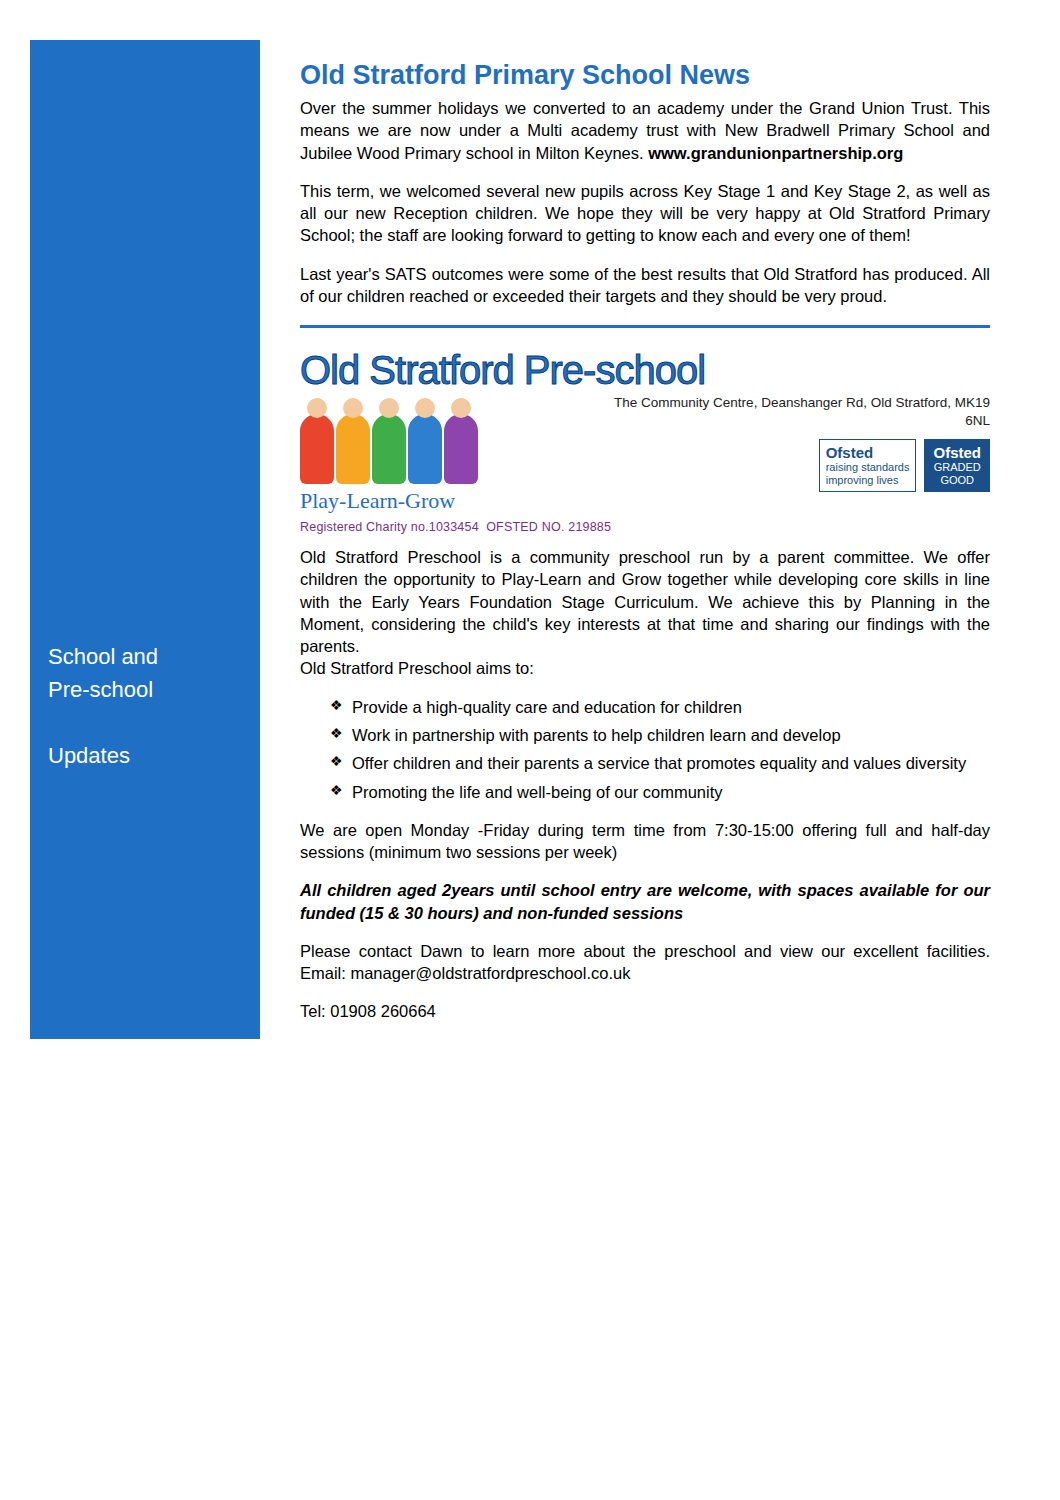School and
Pre-school
Updates
Old Stratford Primary School News
Over the summer holidays we converted to an academy under the Grand Union Trust. This means we are now under a Multi academy trust with New Bradwell Primary School and Jubilee Wood Primary school in Milton Keynes. www.grandunionpartnership.org
This term, we welcomed several new pupils across Key Stage 1 and Key Stage 2, as well as all our new Reception children. We hope they will be very happy at Old Stratford Primary School; the staff are looking forward to getting to know each and every one of them!
Last year's SATS outcomes were some of the best results that Old Stratford has produced. All of our children reached or exceeded their targets and they should be very proud.
Old Stratford Pre-school
Play-Learn-Grow
The Community Centre, Deanshanger Rd, Old Stratford, MK19 6NL
Ofsted raising standards
improving lives
Ofsted GRADED
GOOD
Registered Charity no.1033454 OFSTED NO. 219885
Old Stratford Preschool is a community preschool run by a parent committee. We offer children the opportunity to Play-Learn and Grow together while developing core skills in line with the Early Years Foundation Stage Curriculum. We achieve this by Planning in the Moment, considering the child's key interests at that time and sharing our findings with the parents.
Old Stratford Preschool aims to:
Provide a high-quality care and education for children
Work in partnership with parents to help children learn and develop
Offer children and their parents a service that promotes equality and values diversity
Promoting the life and well-being of our community
We are open Monday -Friday during term time from 7:30-15:00 offering full and half-day sessions (minimum two sessions per week)
All children aged 2years until school entry are welcome, with spaces available for our funded (15 & 30 hours) and non-funded sessions
Please contact Dawn to learn more about the preschool and view our excellent facilities. Email: manager@oldstratfordpreschool.co.uk
Tel: 01908 260664